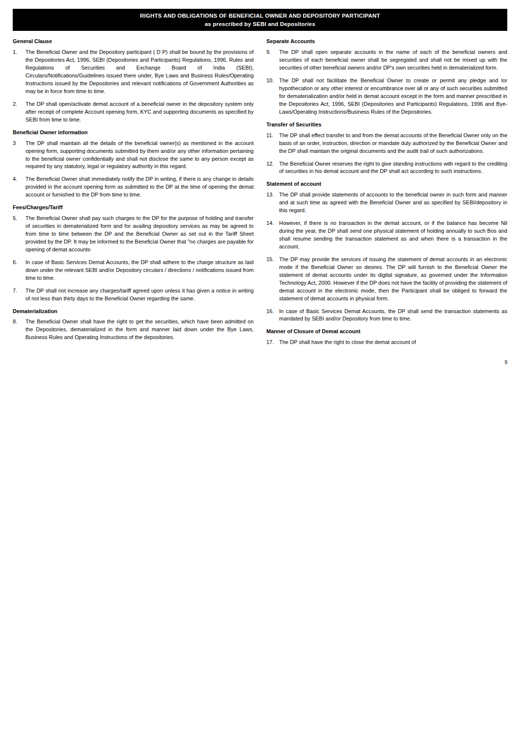RIGHTS AND OBLIGATIONS OF BENEFICIAL OWNER AND DEPOSITORY PARTICIPANT as prescribed by SEBI and Depositories
General Clause
1. The Beneficial Owner and the Depository participant ( D P) shall be bound by the provisions of the Depositories Act, 1996, SEBI (Depositories and Participants) Regulations, 1996, Rules and Regulations of Securities and Exchange Board of India (SEBI), Circulars/Notifications/Guidelines issued there under, Bye Laws and Business Rules/Operating Instructions issued by the Depositories and relevant notifications of Government Authorities as may be in force from time to time.
2. The DP shall open/activate demat account of a beneficial owner in the depository system only after receipt of complete Account opening form, KYC and supporting documents as specified by SEBI from time to time.
Beneficial Owner information
3 The DP shall maintain all the details of the beneficial owner(s) as mentioned in the account opening form, supporting documents submitted by them and/or any other information pertaining to the beneficial owner confidentially and shall not disclose the same to any person except as required by any statutory, legal or regulatory authority in this regard.
4. The Beneficial Owner shall immediately notify the DP in writing, if there is any change in details provided in the account opening form as submitted to the DP at the time of opening the demat account or furnished to the DP from time to time.
Fees/Charges/Tariff
5. The Beneficial Owner shall pay such charges to the DP for the purpose of holding and transfer of securities in dematerialized form and for availing depository services as may be agreed to from time to time between the DP and the Beneficial Owner as set out in the Tariff Sheet provided by the DP. It may be informed to the Beneficial Owner that "no charges are payable for opening of demat accounts·
6. In case of Basic Services Demat Accounts, the DP shall adhere to the charge structure as laid down under the relevant SEBI and/or Depository circulars / directions / notifications issued from time to time.
7. The DP shall not increase any charges/tariff agreed upon unless it has given a notice in writing of not less than thirty days to the Beneficial Owner regarding the same.
Dematerialization
8. The Beneficial Owner shall have the right to get the securities, which have been admitted on the Depositories, dematerialized in the form and manner laid down under the Bye Laws, Business Rules and Operating Instructions of the depositories.
Separate Accounts
9. The DP shall open separate accounts in the name of each of the beneficial owners and securities of each beneficial owner shall be segregated and shall not be mixed up with the securities of other beneficial owners and/or DP's own securities held in dematerialized form.
10. The DP shall not facilitate the Beneficial Owner to create or permit any pledge and lor hypothecation or any other interest or encumbrance over all or any of such securities submitted for dematerialization and/or held in demat account except in the form and manner prescribed in the Depositories Act, 1996, SEBI (Depositories and Participants) Regulations, 1996 and Bye-Laws/Operating Instructions/Business Rules of the Depositories.
Transfer of Securities
11. The DP shall effect transfer to and from the demat accounts of the Beneficial Owner only on the basis of an order, instruction, direction or mandate duly authorized by the Beneficial Owner and the DP shall maintain the original documents and the audit trail of such authorizations.
12. The Beneficial Owner reserves the right to give standing instructions with regard to the crediting of securities in his demat account and the DP shall act according to such instructions.
Statement of account
13. The DP shall provide statements of accounts to the beneficial owner in such form and manner and at such time as agreed with the Beneficial Owner and as specified by SEBI/depository in this regard.
14. However, if there is no transaction in the demat account, or if the balance has become Nil during the year, the DP shall send one physical statement of holding annually to such Bos and shall resume sending the transaction statement as and when there is a transaction in the account.
15. The DP may provide the services of issuing the statement of demat accounts in an electronic mode if the Beneficial Owner so desires. The DP will furnish to the Beneficial Owner the statement of demat accounts under its digital signature, as governed under the Information Technology Act, 2000. However if the DP does not have the facility of providing the statement of demat account in the electronic mode, then the Participant shall be obliged to forward the statement of demat accounts in physical form.
16. In case of Basic Services Demat Accounts, the DP shall send the transaction statements as mandated by SEBI and/or Depository from time to time.
Manner of Closure of Demat account
17. The DP shall have the right to close the demat account of
9